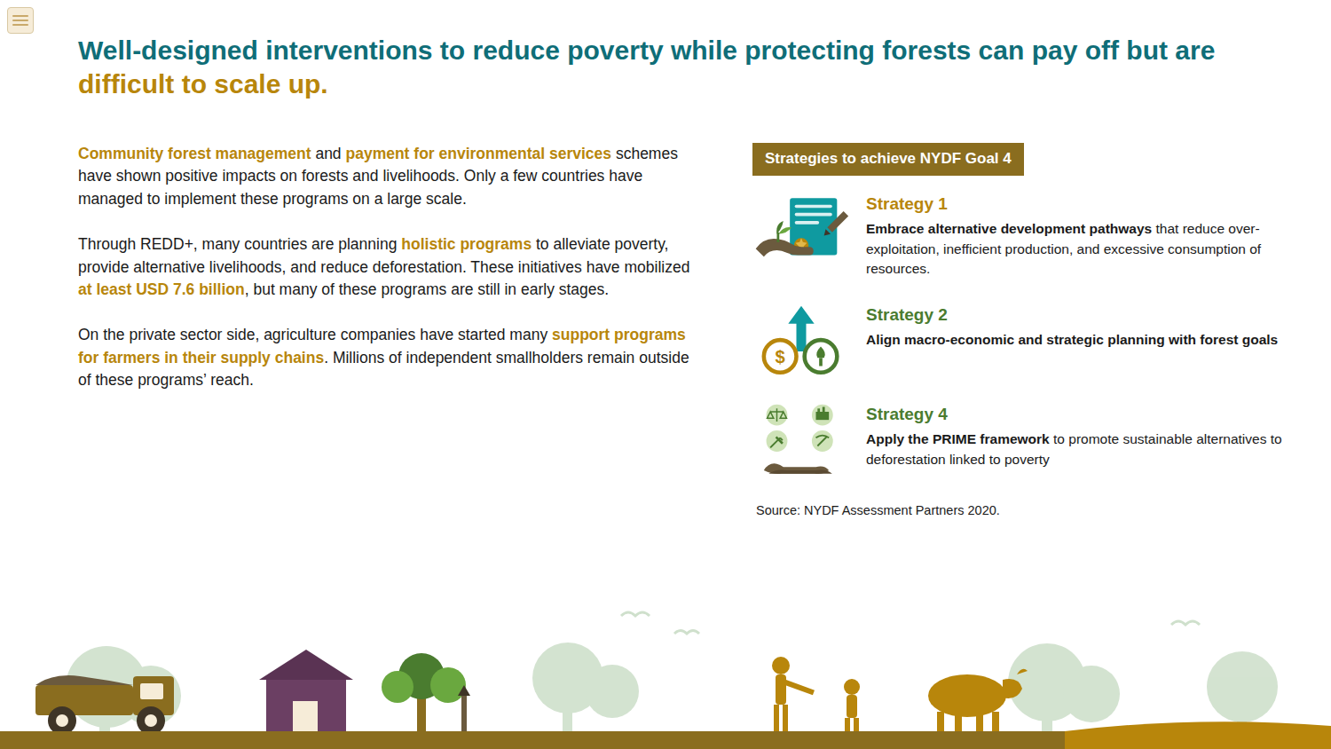Well-designed interventions to reduce poverty while protecting forests can pay off but are difficult to scale up.
Community forest management and payment for environmental services schemes have shown positive impacts on forests and livelihoods. Only a few countries have managed to implement these programs on a large scale.
Through REDD+, many countries are planning holistic programs to alleviate poverty, provide alternative livelihoods, and reduce deforestation. These initiatives have mobilized at least USD 7.6 billion, but many of these programs are still in early stages.
On the private sector side, agriculture companies have started many support programs for farmers in their supply chains. Millions of independent smallholders remain outside of these programs’ reach.
Strategies to achieve NYDF Goal 4
Strategy 1
Embrace alternative development pathways that reduce over-exploitation, inefficient production, and excessive consumption of resources.
$
Strategy 2
Align macro-economic and strategic planning with forest goals
Strategy 4
Apply the PRIME framework to promote sustainable alternatives to deforestation linked to poverty
Source: NYDF Assessment Partners 2020.